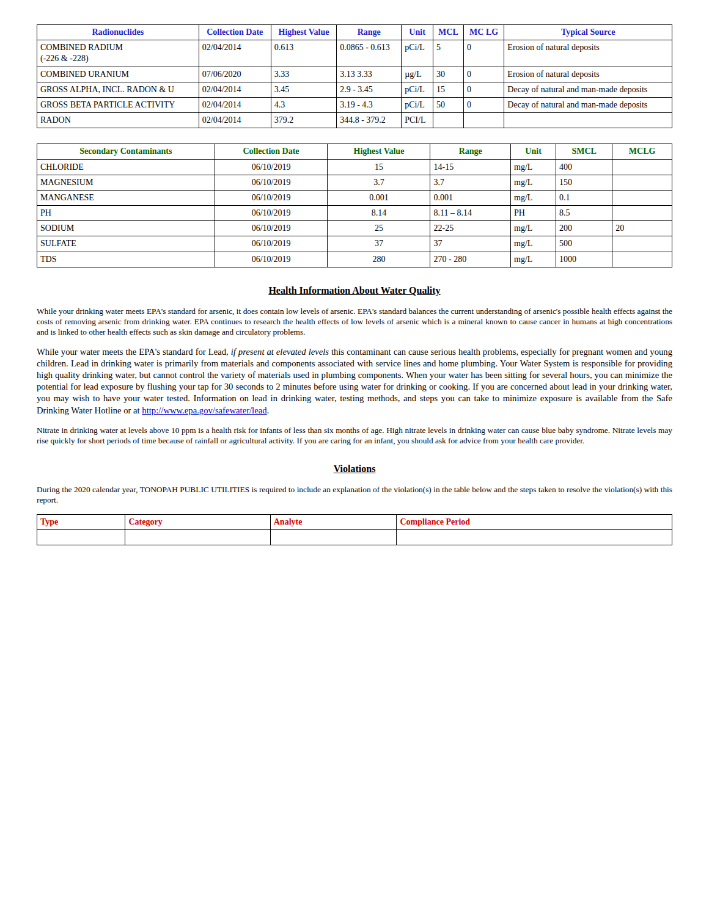| Radionuclides | Collection Date | Highest Value | Range | Unit | MCL | MC LG | Typical Source |
| --- | --- | --- | --- | --- | --- | --- | --- |
| COMBINED RADIUM (-226 & -228) | 02/04/2014 | 0.613 | 0.0865 - 0.613 | pCi/L | 5 | 0 | Erosion of natural deposits |
| COMBINED URANIUM | 07/06/2020 | 3.33 | 3.13 3.33 | µg/L | 30 | 0 | Erosion of natural deposits |
| GROSS ALPHA, INCL. RADON & U | 02/04/2014 | 3.45 | 2.9 - 3.45 | pCi/L | 15 | 0 | Decay of natural and man-made deposits |
| GROSS BETA PARTICLE ACTIVITY | 02/04/2014 | 4.3 | 3.19 - 4.3 | pCi/L | 50 | 0 | Decay of natural and man-made deposits |
| RADON | 02/04/2014 | 379.2 | 344.8 - 379.2 | PCI/L | | | |
| Secondary Contaminants | Collection Date | Highest Value | Range | Unit | SMCL | MCLG |
| --- | --- | --- | --- | --- | --- | --- |
| CHLORIDE | 06/10/2019 | 15 | 14-15 | mg/L | 400 | |
| MAGNESIUM | 06/10/2019 | 3.7 | 3.7 | mg/L | 150 | |
| MANGANESE | 06/10/2019 | 0.001 | 0.001 | mg/L | 0.1 | |
| PH | 06/10/2019 | 8.14 | 8.11 – 8.14 | PH | 8.5 | |
| SODIUM | 06/10/2019 | 25 | 22-25 | mg/L | 200 | 20 |
| SULFATE | 06/10/2019 | 37 | 37 | mg/L | 500 | |
| TDS | 06/10/2019 | 280 | 270 - 280 | mg/L | 1000 | |
Health Information About Water Quality
While your drinking water meets EPA's standard for arsenic, it does contain low levels of arsenic. EPA's standard balances the current understanding of arsenic's possible health effects against the costs of removing arsenic from drinking water. EPA continues to research the health effects of low levels of arsenic which is a mineral known to cause cancer in humans at high concentrations and is linked to other health effects such as skin damage and circulatory problems.
While your water meets the EPA's standard for Lead, if present at elevated levels this contaminant can cause serious health problems, especially for pregnant women and young children. Lead in drinking water is primarily from materials and components associated with service lines and home plumbing. Your Water System is responsible for providing high quality drinking water, but cannot control the variety of materials used in plumbing components. When your water has been sitting for several hours, you can minimize the potential for lead exposure by flushing your tap for 30 seconds to 2 minutes before using water for drinking or cooking. If you are concerned about lead in your drinking water, you may wish to have your water tested. Information on lead in drinking water, testing methods, and steps you can take to minimize exposure is available from the Safe Drinking Water Hotline or at http://www.epa.gov/safewater/lead.
Nitrate in drinking water at levels above 10 ppm is a health risk for infants of less than six months of age. High nitrate levels in drinking water can cause blue baby syndrome. Nitrate levels may rise quickly for short periods of time because of rainfall or agricultural activity. If you are caring for an infant, you should ask for advice from your health care provider.
Violations
During the 2020 calendar year, TONOPAH PUBLIC UTILITIES is required to include an explanation of the violation(s) in the table below and the steps taken to resolve the violation(s) with this report.
| Type | Category | Analyte | Compliance Period |
| --- | --- | --- | --- |